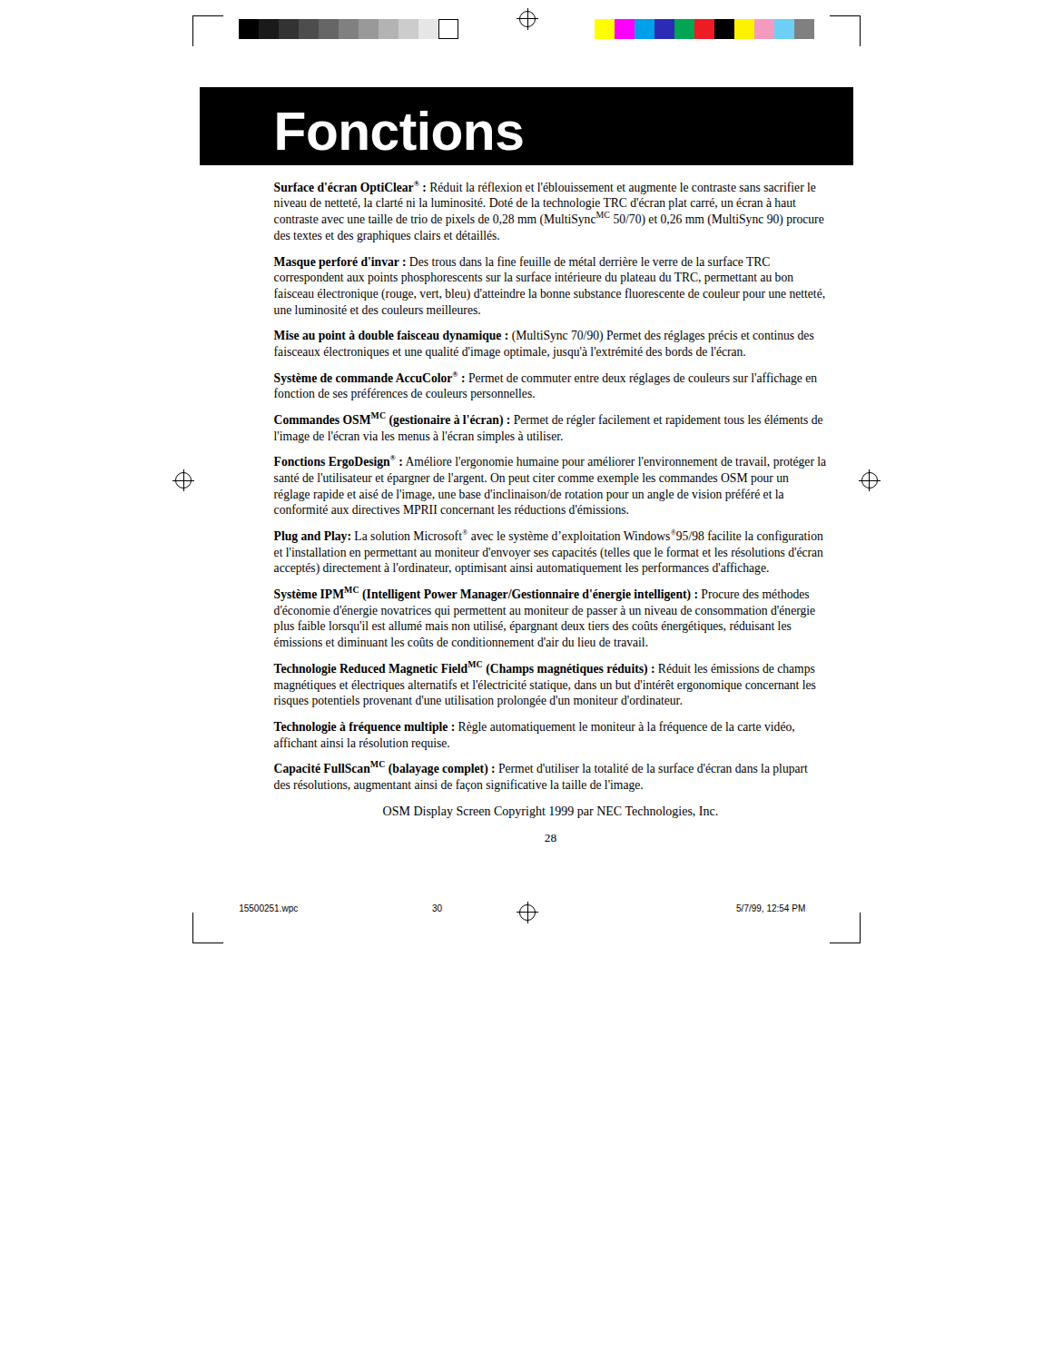Fonctions
Surface d'écran OptiClear® : Réduit la réflexion et l'éblouissement et augmente le contraste sans sacrifier le niveau de netteté, la clarté ni la luminosité. Doté de la technologie TRC d'écran plat carré, un écran à haut contraste avec une taille de trio de pixels de 0,28 mm (MultiSyncMC 50/70) et 0,26 mm (MultiSync 90) procure des textes et des graphiques clairs et détaillés.
Masque perforé d'invar : Des trous dans la fine feuille de métal derrière le verre de la surface TRC correspondent aux points phosphorescents sur la surface intérieure du plateau du TRC, permettant au bon faisceau électronique (rouge, vert, bleu) d'atteindre la bonne substance fluorescente de couleur pour une netteté, une luminosité et des couleurs meilleures.
Mise au point à double faisceau dynamique : (MultiSync 70/90) Permet des réglages précis et continus des faisceaux électroniques et une qualité d'image optimale, jusqu'à l'extrémité des bords de l'écran.
Système de commande AccuColor® : Permet de commuter entre deux réglages de couleurs sur l'affichage en fonction de ses préférences de couleurs personnelles.
Commandes OSMMC (gestionaire à l'écran) : Permet de régler facilement et rapidement tous les éléments de l'image de l'écran via les menus à l'écran simples à utiliser.
Fonctions ErgoDesign® : Améliore l'ergonomie humaine pour améliorer l'environnement de travail, protéger la santé de l'utilisateur et épargner de l'argent. On peut citer comme exemple les commandes OSM pour un réglage rapide et aisé de l'image, une base d'inclinaison/de rotation pour un angle de vision préféré et la conformité aux directives MPRII concernant les réductions d'émissions.
Plug and Play: La solution Microsoft® avec le système d’exploitation Windows®95/98 facilite la configuration et l'installation en permettant au moniteur d'envoyer ses capacités (telles que le format et les résolutions d'écran acceptés) directement à l'ordinateur, optimisant ainsi automatiquement les performances d'affichage.
Système IPMMC (Intelligent Power Manager/Gestionnaire d'énergie intelligent) : Procure des méthodes d'économie d'énergie novatrices qui permettent au moniteur de passer à un niveau de consommation d'énergie plus faible lorsqu'il est allumé mais non utilisé, épargnant deux tiers des coûts énergétiques, réduisant les émissions et diminuant les coûts de conditionnement d'air du lieu de travail.
Technologie Reduced Magnetic FieldMC (Champs magnétiques réduits) : Réduit les émissions de champs magnétiques et électriques alternatifs et l'électricité statique, dans un but d'intérêt ergonomique concernant les risques potentiels provenant d'une utilisation prolongée d'un moniteur d'ordinateur.
Technologie à fréquence multiple : Règle automatiquement le moniteur à la fréquence de la carte vidéo, affichant ainsi la résolution requise.
Capacité FullScanMC (balayage complet) : Permet d'utiliser la totalité de la surface d'écran dans la plupart des résolutions, augmentant ainsi de façon significative la taille de l'image.
OSM Display Screen Copyright 1999 par NEC Technologies, Inc.
28
15500251.wpc
30
5/7/99, 12:54 PM